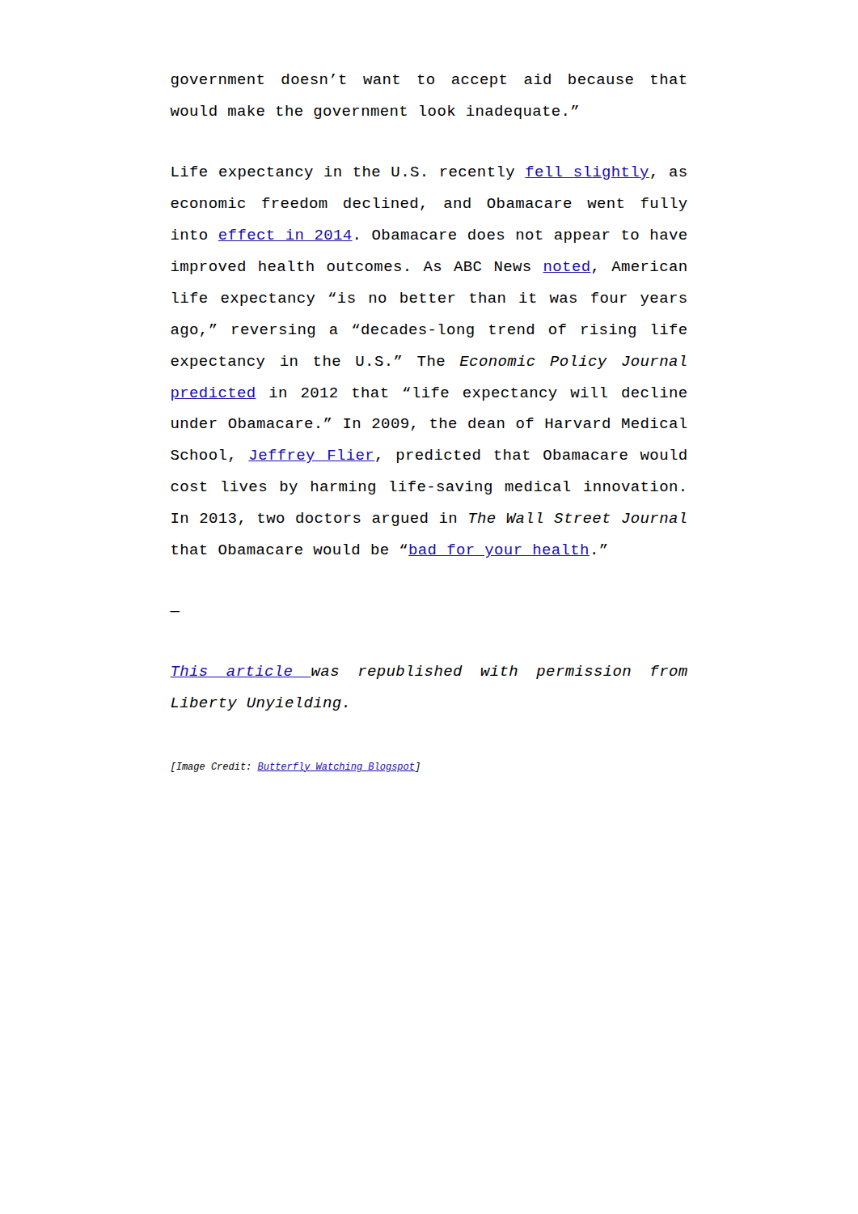government doesn’t want to accept aid because that would make the government look inadequate.”
Life expectancy in the U.S. recently fell slightly, as economic freedom declined, and Obamacare went fully into effect in 2014. Obamacare does not appear to have improved health outcomes. As ABC News noted, American life expectancy “is no better than it was four years ago,” reversing a “decades-long trend of rising life expectancy in the U.S.” The Economic Policy Journal predicted in 2012 that “life expectancy will decline under Obamacare.” In 2009, the dean of Harvard Medical School, Jeffrey Flier, predicted that Obamacare would cost lives by harming life-saving medical innovation. In 2013, two doctors argued in The Wall Street Journal that Obamacare would be “bad for your health.”
—
This article was republished with permission from Liberty Unyielding.
[Image Credit: Butterfly Watching Blogspot]